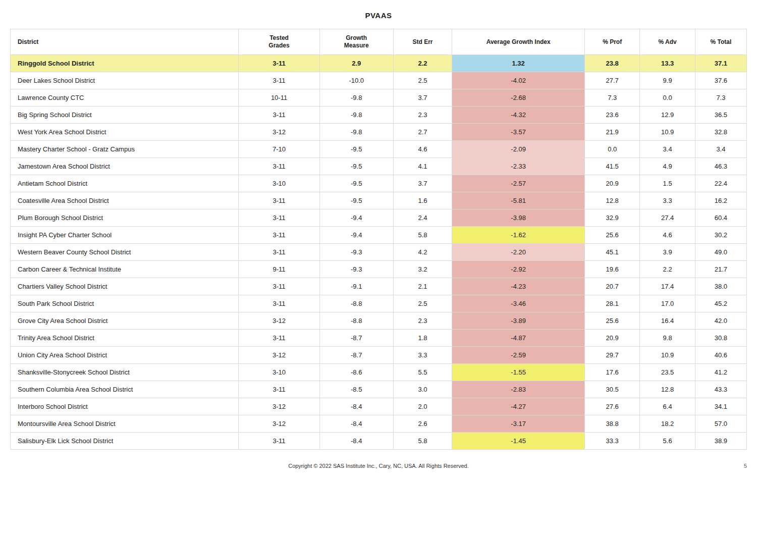PVAAS
| District | Tested Grades | Growth Measure | Std Err | Average Growth Index | % Prof | % Adv | % Total |
| --- | --- | --- | --- | --- | --- | --- | --- |
| Ringgold School District | 3-11 | 2.9 | 2.2 | 1.32 | 23.8 | 13.3 | 37.1 |
| Deer Lakes School District | 3-11 | -10.0 | 2.5 | -4.02 | 27.7 | 9.9 | 37.6 |
| Lawrence County CTC | 10-11 | -9.8 | 3.7 | -2.68 | 7.3 | 0.0 | 7.3 |
| Big Spring School District | 3-11 | -9.8 | 2.3 | -4.32 | 23.6 | 12.9 | 36.5 |
| West York Area School District | 3-12 | -9.8 | 2.7 | -3.57 | 21.9 | 10.9 | 32.8 |
| Mastery Charter School - Gratz Campus | 7-10 | -9.5 | 4.6 | -2.09 | 0.0 | 3.4 | 3.4 |
| Jamestown Area School District | 3-11 | -9.5 | 4.1 | -2.33 | 41.5 | 4.9 | 46.3 |
| Antietam School District | 3-10 | -9.5 | 3.7 | -2.57 | 20.9 | 1.5 | 22.4 |
| Coatesville Area School District | 3-11 | -9.5 | 1.6 | -5.81 | 12.8 | 3.3 | 16.2 |
| Plum Borough School District | 3-11 | -9.4 | 2.4 | -3.98 | 32.9 | 27.4 | 60.4 |
| Insight PA Cyber Charter School | 3-11 | -9.4 | 5.8 | -1.62 | 25.6 | 4.6 | 30.2 |
| Western Beaver County School District | 3-11 | -9.3 | 4.2 | -2.20 | 45.1 | 3.9 | 49.0 |
| Carbon Career & Technical Institute | 9-11 | -9.3 | 3.2 | -2.92 | 19.6 | 2.2 | 21.7 |
| Chartiers Valley School District | 3-11 | -9.1 | 2.1 | -4.23 | 20.7 | 17.4 | 38.0 |
| South Park School District | 3-11 | -8.8 | 2.5 | -3.46 | 28.1 | 17.0 | 45.2 |
| Grove City Area School District | 3-12 | -8.8 | 2.3 | -3.89 | 25.6 | 16.4 | 42.0 |
| Trinity Area School District | 3-11 | -8.7 | 1.8 | -4.87 | 20.9 | 9.8 | 30.8 |
| Union City Area School District | 3-12 | -8.7 | 3.3 | -2.59 | 29.7 | 10.9 | 40.6 |
| Shanksville-Stonycreek School District | 3-10 | -8.6 | 5.5 | -1.55 | 17.6 | 23.5 | 41.2 |
| Southern Columbia Area School District | 3-11 | -8.5 | 3.0 | -2.83 | 30.5 | 12.8 | 43.3 |
| Interboro School District | 3-12 | -8.4 | 2.0 | -4.27 | 27.6 | 6.4 | 34.1 |
| Montoursville Area School District | 3-12 | -8.4 | 2.6 | -3.17 | 38.8 | 18.2 | 57.0 |
| Salisbury-Elk Lick School District | 3-11 | -8.4 | 5.8 | -1.45 | 33.3 | 5.6 | 38.9 |
Copyright © 2022 SAS Institute Inc., Cary, NC, USA. All Rights Reserved. 5